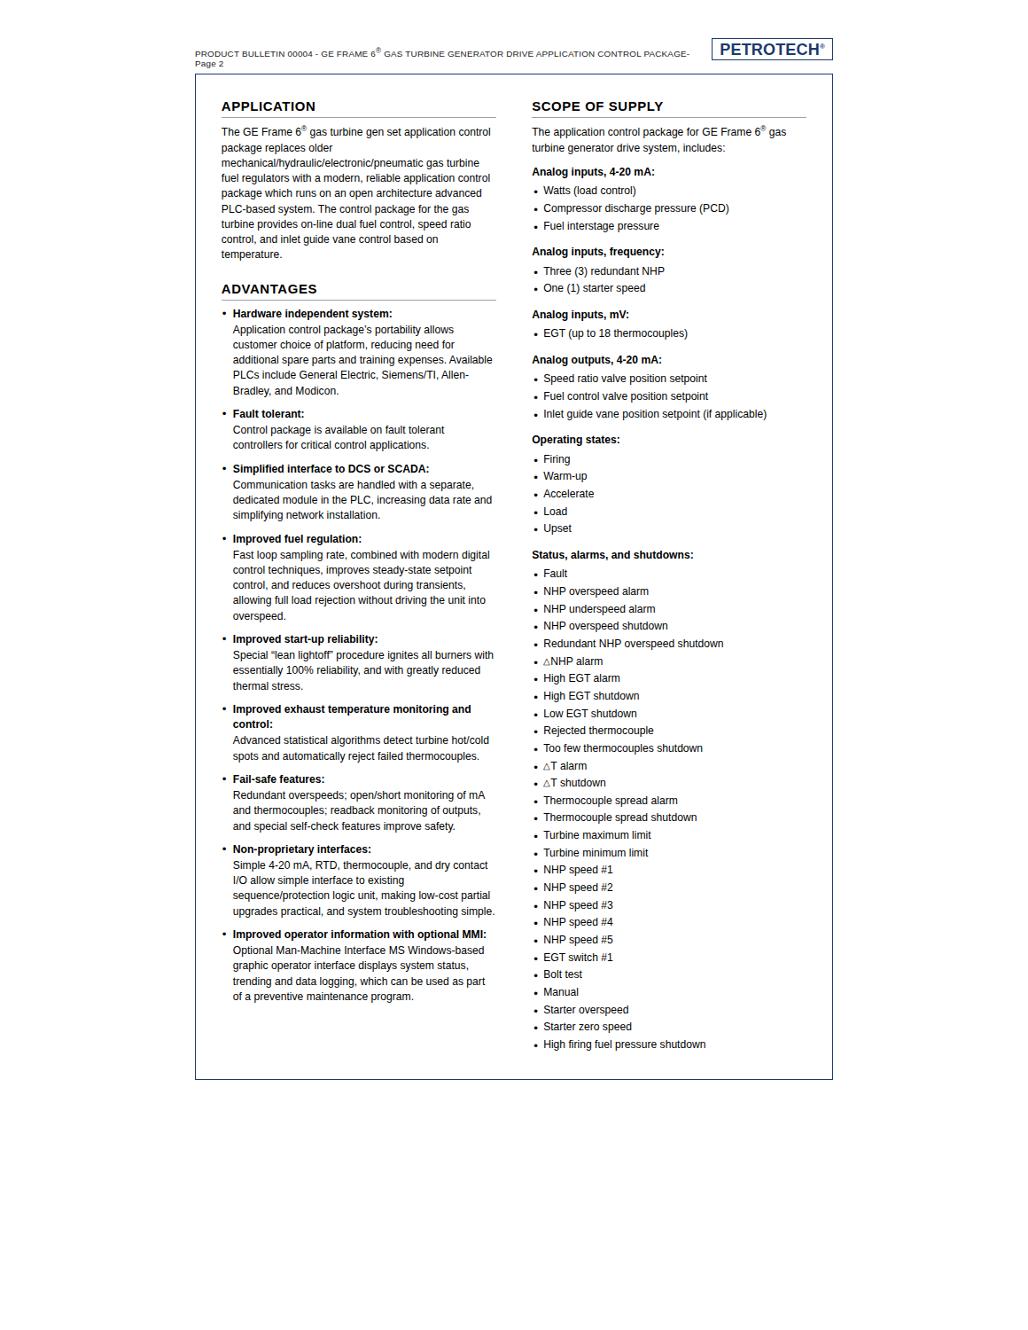PRODUCT BULLETIN 00004 - GE FRAME 6® GAS TURBINE GENERATOR DRIVE APPLICATION CONTROL PACKAGE- Page 2
PETROTECH®
APPLICATION
The GE Frame 6® gas turbine gen set application control package replaces older mechanical/hydraulic/electronic/pneumatic gas turbine fuel regulators with a modern, reliable application control package which runs on an open architecture advanced PLC-based system. The control package for the gas turbine provides on-line dual fuel control, speed ratio control, and inlet guide vane control based on temperature.
ADVANTAGES
Hardware independent system: Application control package’s portability allows customer choice of platform, reducing need for additional spare parts and training expenses. Available PLCs include General Electric, Siemens/TI, Allen-Bradley, and Modicon.
Fault tolerant: Control package is available on fault tolerant controllers for critical control applications.
Simplified interface to DCS or SCADA: Communication tasks are handled with a separate, dedicated module in the PLC, increasing data rate and simplifying network installation.
Improved fuel regulation: Fast loop sampling rate, combined with modern digital control techniques, improves steady-state setpoint control, and reduces overshoot during transients, allowing full load rejection without driving the unit into overspeed.
Improved start-up reliability: Special “lean lightoff” procedure ignites all burners with essentially 100% reliability, and with greatly reduced thermal stress.
Improved exhaust temperature monitoring and control: Advanced statistical algorithms detect turbine hot/cold spots and automatically reject failed thermocouples.
Fail-safe features: Redundant overspeeds; open/short monitoring of mA and thermocouples; readback monitoring of outputs, and special self-check features improve safety.
Non-proprietary interfaces: Simple 4-20 mA, RTD, thermocouple, and dry contact I/O allow simple interface to existing sequence/protection logic unit, making low-cost partial upgrades practical, and system troubleshooting simple.
Improved operator information with optional MMI: Optional Man-Machine Interface MS Windows-based graphic operator interface displays system status, trending and data logging, which can be used as part of a preventive maintenance program.
SCOPE OF SUPPLY
The application control package for GE Frame 6® gas turbine generator drive system, includes:
Analog inputs, 4-20 mA:
Watts (load control)
Compressor discharge pressure (PCD)
Fuel interstage pressure
Analog inputs, frequency:
Three (3) redundant NHP
One (1) starter speed
Analog inputs, mV:
EGT (up to 18 thermocouples)
Analog outputs, 4-20 mA:
Speed ratio valve position setpoint
Fuel control valve position setpoint
Inlet guide vane position setpoint (if applicable)
Operating states:
Firing
Warm-up
Accelerate
Load
Upset
Status, alarms, and shutdowns:
Fault
NHP overspeed alarm
NHP underspeed alarm
NHP overspeed shutdown
Redundant NHP overspeed shutdown
△NHP alarm
High EGT alarm
High EGT shutdown
Low EGT shutdown
Rejected thermocouple
Too few thermocouples shutdown
△T alarm
△T shutdown
Thermocouple spread alarm
Thermocouple spread shutdown
Turbine maximum limit
Turbine minimum limit
NHP speed #1
NHP speed #2
NHP speed #3
NHP speed #4
NHP speed #5
EGT switch #1
Bolt test
Manual
Starter overspeed
Starter zero speed
High firing fuel pressure shutdown